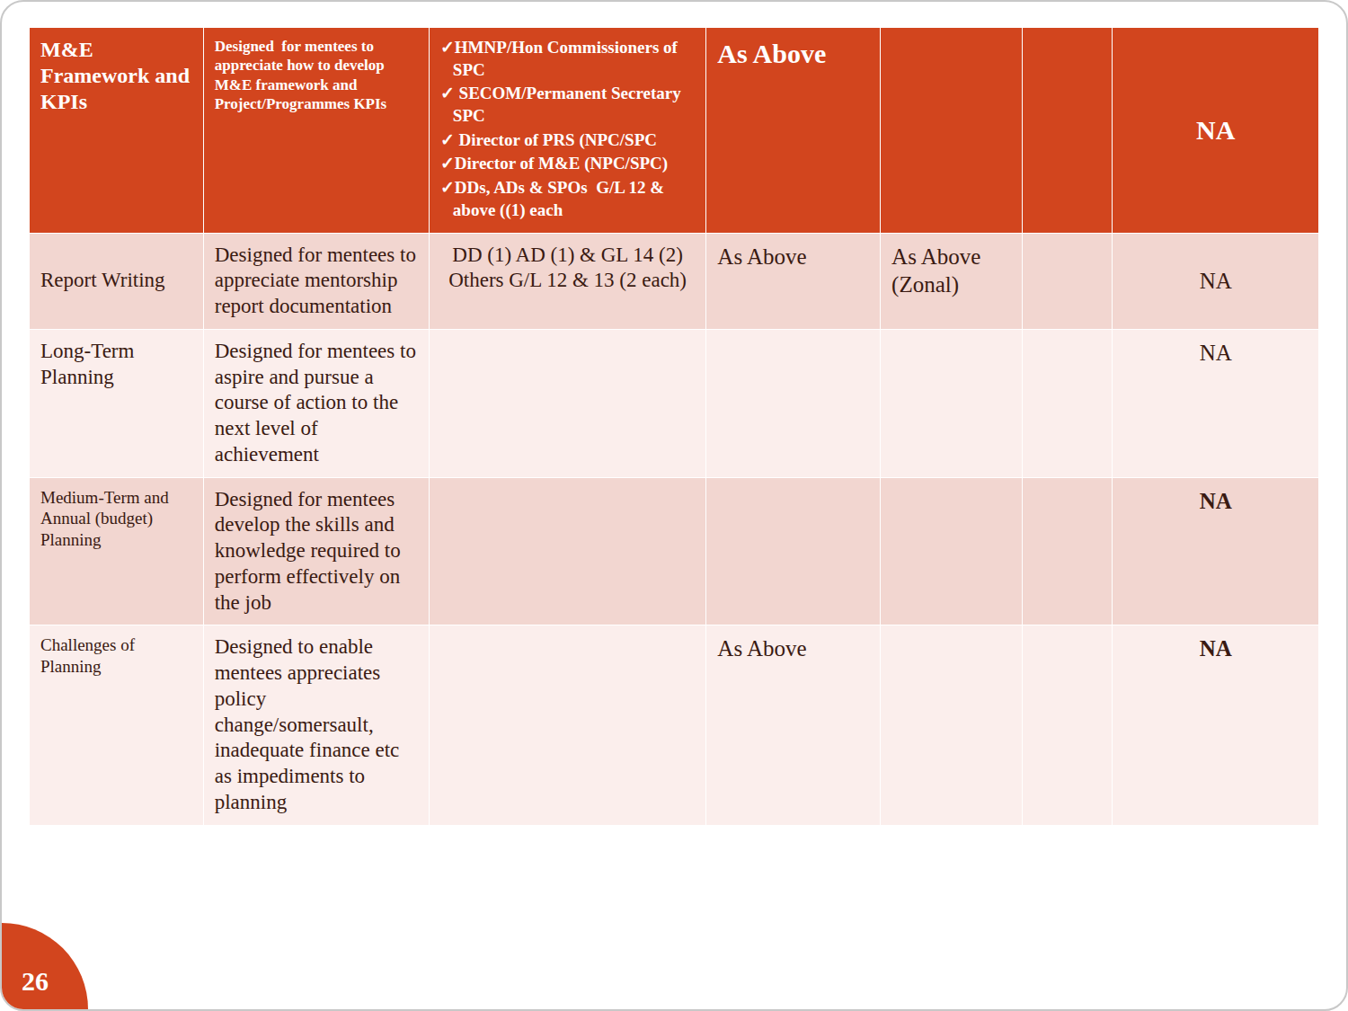| M&E Framework and KPIs | Designed for mentees to appreciate how to develop M&E framework and Project/Programmes KPIs | ✓HMNP/Hon Commissioners of SPC ✓ SECOM/Permanent Secretary SPC ✓ Director of PRS (NPC/SPC ✓Director of M&E (NPC/SPC) ✓DDs, ADs & SPOs G/L 12 & above ((1) each | As Above | | | NA |
| Report Writing | Designed for mentees to appreciate mentorship report documentation | DD (1) AD (1) & GL 14 (2) Others G/L 12 & 13 (2 each) | As Above | As Above (Zonal) | | NA |
| Long-Term Planning | Designed for mentees to aspire and pursue a course of action to the next level of achievement | | | | | NA |
| Medium-Term and Annual (budget) Planning | Designed for mentees develop the skills and knowledge required to perform effectively on the job | | | | | NA |
| Challenges of Planning | Designed to enable mentees appreciates policy change/somersault, inadequate finance etc as impediments to planning | | As Above | | | NA |
26